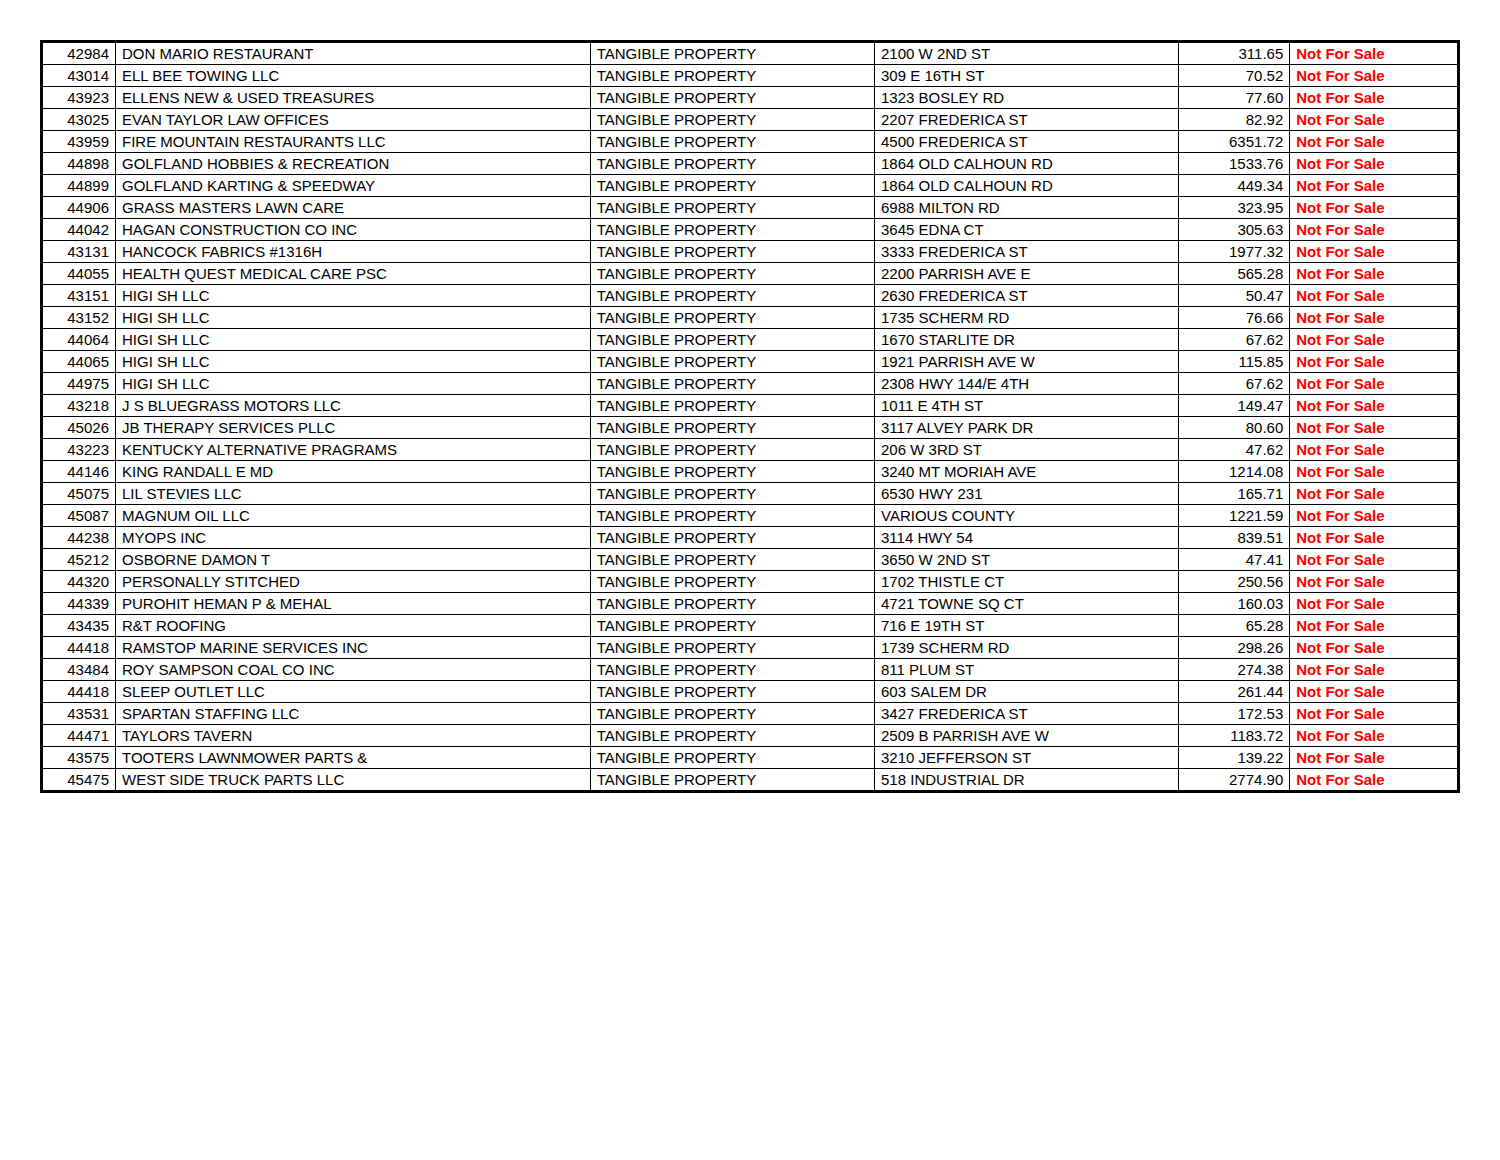| 42984 | DON MARIO RESTAURANT | TANGIBLE PROPERTY | 2100 W 2ND ST | 311.65 | Not For Sale |
| 43014 | ELL BEE TOWING LLC | TANGIBLE PROPERTY | 309 E 16TH ST | 70.52 | Not For Sale |
| 43923 | ELLENS NEW & USED TREASURES | TANGIBLE PROPERTY | 1323 BOSLEY RD | 77.60 | Not For Sale |
| 43025 | EVAN TAYLOR LAW OFFICES | TANGIBLE PROPERTY | 2207 FREDERICA ST | 82.92 | Not For Sale |
| 43959 | FIRE MOUNTAIN RESTAURANTS LLC | TANGIBLE PROPERTY | 4500 FREDERICA ST | 6351.72 | Not For Sale |
| 44898 | GOLFLAND HOBBIES & RECREATION | TANGIBLE PROPERTY | 1864 OLD CALHOUN RD | 1533.76 | Not For Sale |
| 44899 | GOLFLAND KARTING & SPEEDWAY | TANGIBLE PROPERTY | 1864 OLD CALHOUN RD | 449.34 | Not For Sale |
| 44906 | GRASS MASTERS LAWN CARE | TANGIBLE PROPERTY | 6988 MILTON RD | 323.95 | Not For Sale |
| 44042 | HAGAN CONSTRUCTION CO INC | TANGIBLE PROPERTY | 3645 EDNA CT | 305.63 | Not For Sale |
| 43131 | HANCOCK FABRICS #1316H | TANGIBLE PROPERTY | 3333 FREDERICA ST | 1977.32 | Not For Sale |
| 44055 | HEALTH QUEST MEDICAL CARE PSC | TANGIBLE PROPERTY | 2200 PARRISH AVE E | 565.28 | Not For Sale |
| 43151 | HIGI SH LLC | TANGIBLE PROPERTY | 2630 FREDERICA ST | 50.47 | Not For Sale |
| 43152 | HIGI SH LLC | TANGIBLE PROPERTY | 1735 SCHERM RD | 76.66 | Not For Sale |
| 44064 | HIGI SH LLC | TANGIBLE PROPERTY | 1670 STARLITE DR | 67.62 | Not For Sale |
| 44065 | HIGI SH LLC | TANGIBLE PROPERTY | 1921 PARRISH AVE W | 115.85 | Not For Sale |
| 44975 | HIGI SH LLC | TANGIBLE PROPERTY | 2308 HWY 144/E 4TH | 67.62 | Not For Sale |
| 43218 | J S BLUEGRASS MOTORS LLC | TANGIBLE PROPERTY | 1011 E 4TH ST | 149.47 | Not For Sale |
| 45026 | JB THERAPY SERVICES PLLC | TANGIBLE PROPERTY | 3117 ALVEY PARK DR | 80.60 | Not For Sale |
| 43223 | KENTUCKY ALTERNATIVE PRAGRAMS | TANGIBLE PROPERTY | 206 W 3RD ST | 47.62 | Not For Sale |
| 44146 | KING RANDALL E MD | TANGIBLE PROPERTY | 3240 MT MORIAH AVE | 1214.08 | Not For Sale |
| 45075 | LIL STEVIES LLC | TANGIBLE PROPERTY | 6530 HWY 231 | 165.71 | Not For Sale |
| 45087 | MAGNUM OIL LLC | TANGIBLE PROPERTY | VARIOUS COUNTY | 1221.59 | Not For Sale |
| 44238 | MYOPS INC | TANGIBLE PROPERTY | 3114 HWY 54 | 839.51 | Not For Sale |
| 45212 | OSBORNE DAMON T | TANGIBLE PROPERTY | 3650 W 2ND ST | 47.41 | Not For Sale |
| 44320 | PERSONALLY STITCHED | TANGIBLE PROPERTY | 1702 THISTLE CT | 250.56 | Not For Sale |
| 44339 | PUROHIT HEMAN P & MEHAL | TANGIBLE PROPERTY | 4721 TOWNE SQ CT | 160.03 | Not For Sale |
| 43435 | R&T ROOFING | TANGIBLE PROPERTY | 716 E 19TH ST | 65.28 | Not For Sale |
| 44418 | RAMSTOP MARINE SERVICES INC | TANGIBLE PROPERTY | 1739 SCHERM RD | 298.26 | Not For Sale |
| 43484 | ROY SAMPSON COAL CO INC | TANGIBLE PROPERTY | 811 PLUM ST | 274.38 | Not For Sale |
| 44418 | SLEEP OUTLET LLC | TANGIBLE PROPERTY | 603 SALEM DR | 261.44 | Not For Sale |
| 43531 | SPARTAN STAFFING LLC | TANGIBLE PROPERTY | 3427 FREDERICA ST | 172.53 | Not For Sale |
| 44471 | TAYLORS TAVERN | TANGIBLE PROPERTY | 2509 B PARRISH AVE W | 1183.72 | Not For Sale |
| 43575 | TOOTERS LAWNMOWER PARTS & | TANGIBLE PROPERTY | 3210 JEFFERSON ST | 139.22 | Not For Sale |
| 45475 | WEST SIDE TRUCK PARTS LLC | TANGIBLE PROPERTY | 518 INDUSTRIAL DR | 2774.90 | Not For Sale |